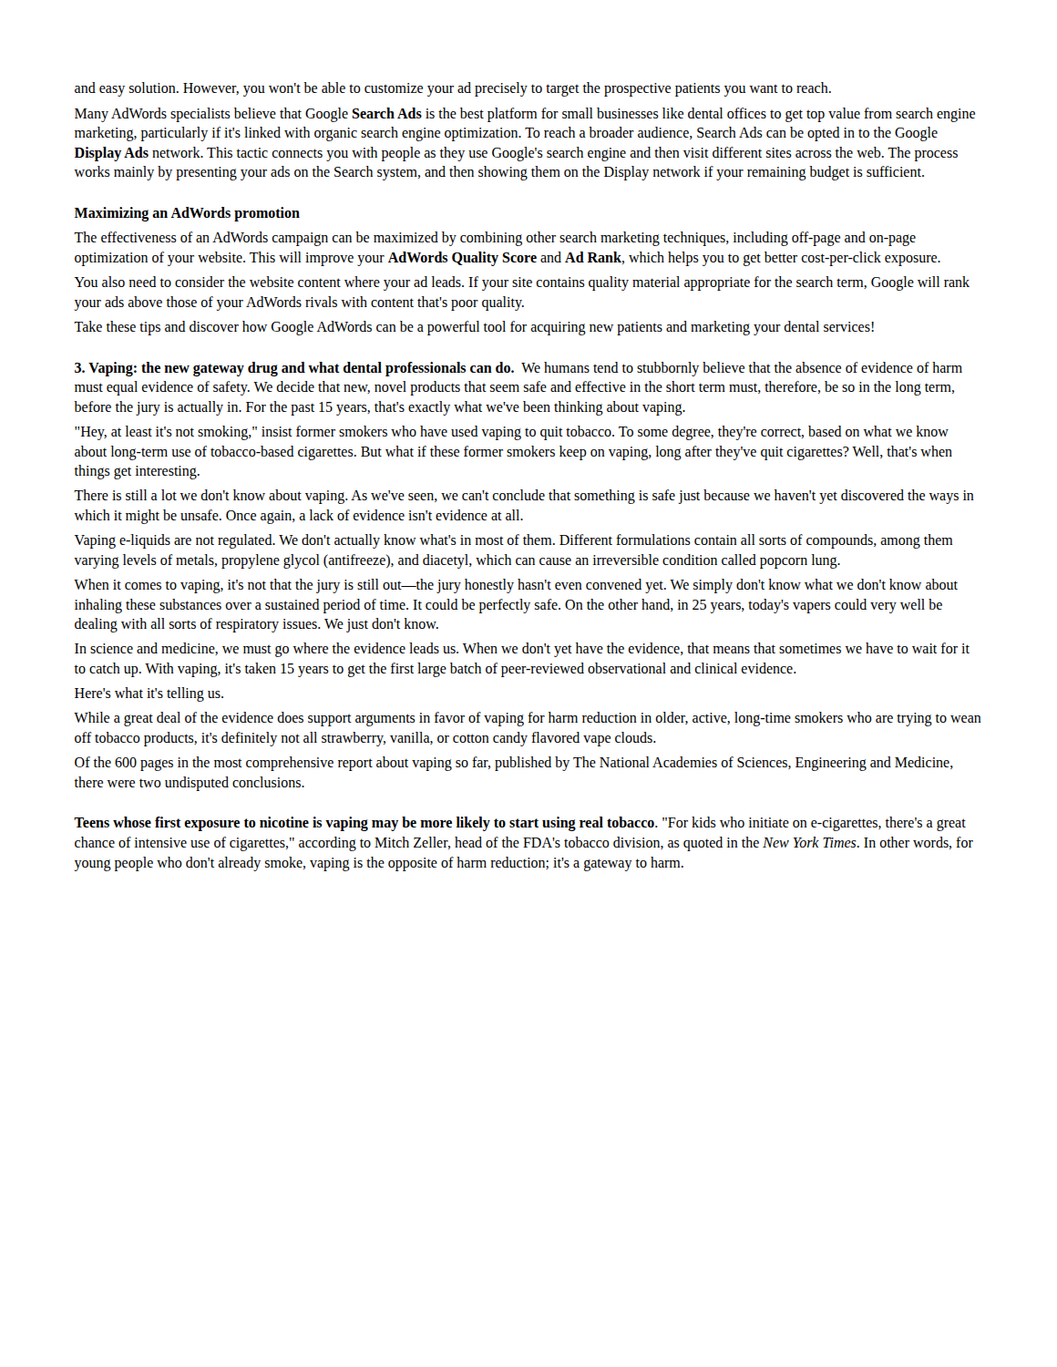and easy solution. However, you won't be able to customize your ad precisely to target the prospective patients you want to reach.
Many AdWords specialists believe that Google Search Ads is the best platform for small businesses like dental offices to get top value from search engine marketing, particularly if it's linked with organic search engine optimization. To reach a broader audience, Search Ads can be opted in to the Google Display Ads network. This tactic connects you with people as they use Google's search engine and then visit different sites across the web. The process works mainly by presenting your ads on the Search system, and then showing them on the Display network if your remaining budget is sufficient.
Maximizing an AdWords promotion
The effectiveness of an AdWords campaign can be maximized by combining other search marketing techniques, including off-page and on-page optimization of your website. This will improve your AdWords Quality Score and Ad Rank, which helps you to get better cost-per-click exposure.
You also need to consider the website content where your ad leads. If your site contains quality material appropriate for the search term, Google will rank your ads above those of your AdWords rivals with content that's poor quality.
Take these tips and discover how Google AdWords can be a powerful tool for acquiring new patients and marketing your dental services!
3. Vaping: the new gateway drug and what dental professionals can do. We humans tend to stubbornly believe that the absence of evidence of harm must equal evidence of safety. We decide that new, novel products that seem safe and effective in the short term must, therefore, be so in the long term, before the jury is actually in. For the past 15 years, that's exactly what we've been thinking about vaping.
"Hey, at least it's not smoking," insist former smokers who have used vaping to quit tobacco. To some degree, they're correct, based on what we know about long-term use of tobacco-based cigarettes. But what if these former smokers keep on vaping, long after they've quit cigarettes? Well, that's when things get interesting.
There is still a lot we don't know about vaping. As we've seen, we can't conclude that something is safe just because we haven't yet discovered the ways in which it might be unsafe. Once again, a lack of evidence isn't evidence at all.
Vaping e-liquids are not regulated. We don't actually know what's in most of them. Different formulations contain all sorts of compounds, among them varying levels of metals, propylene glycol (antifreeze), and diacetyl, which can cause an irreversible condition called popcorn lung.
When it comes to vaping, it's not that the jury is still out—the jury honestly hasn't even convened yet. We simply don't know what we don't know about inhaling these substances over a sustained period of time. It could be perfectly safe. On the other hand, in 25 years, today's vapers could very well be dealing with all sorts of respiratory issues. We just don't know.
In science and medicine, we must go where the evidence leads us. When we don't yet have the evidence, that means that sometimes we have to wait for it to catch up. With vaping, it's taken 15 years to get the first large batch of peer-reviewed observational and clinical evidence.
Here's what it's telling us.
While a great deal of the evidence does support arguments in favor of vaping for harm reduction in older, active, long-time smokers who are trying to wean off tobacco products, it's definitely not all strawberry, vanilla, or cotton candy flavored vape clouds.
Of the 600 pages in the most comprehensive report about vaping so far, published by The National Academies of Sciences, Engineering and Medicine, there were two undisputed conclusions.
Teens whose first exposure to nicotine is vaping may be more likely to start using real tobacco. "For kids who initiate on e-cigarettes, there's a great chance of intensive use of cigarettes," according to Mitch Zeller, head of the FDA's tobacco division, as quoted in the New York Times. In other words, for young people who don't already smoke, vaping is the opposite of harm reduction; it's a gateway to harm.